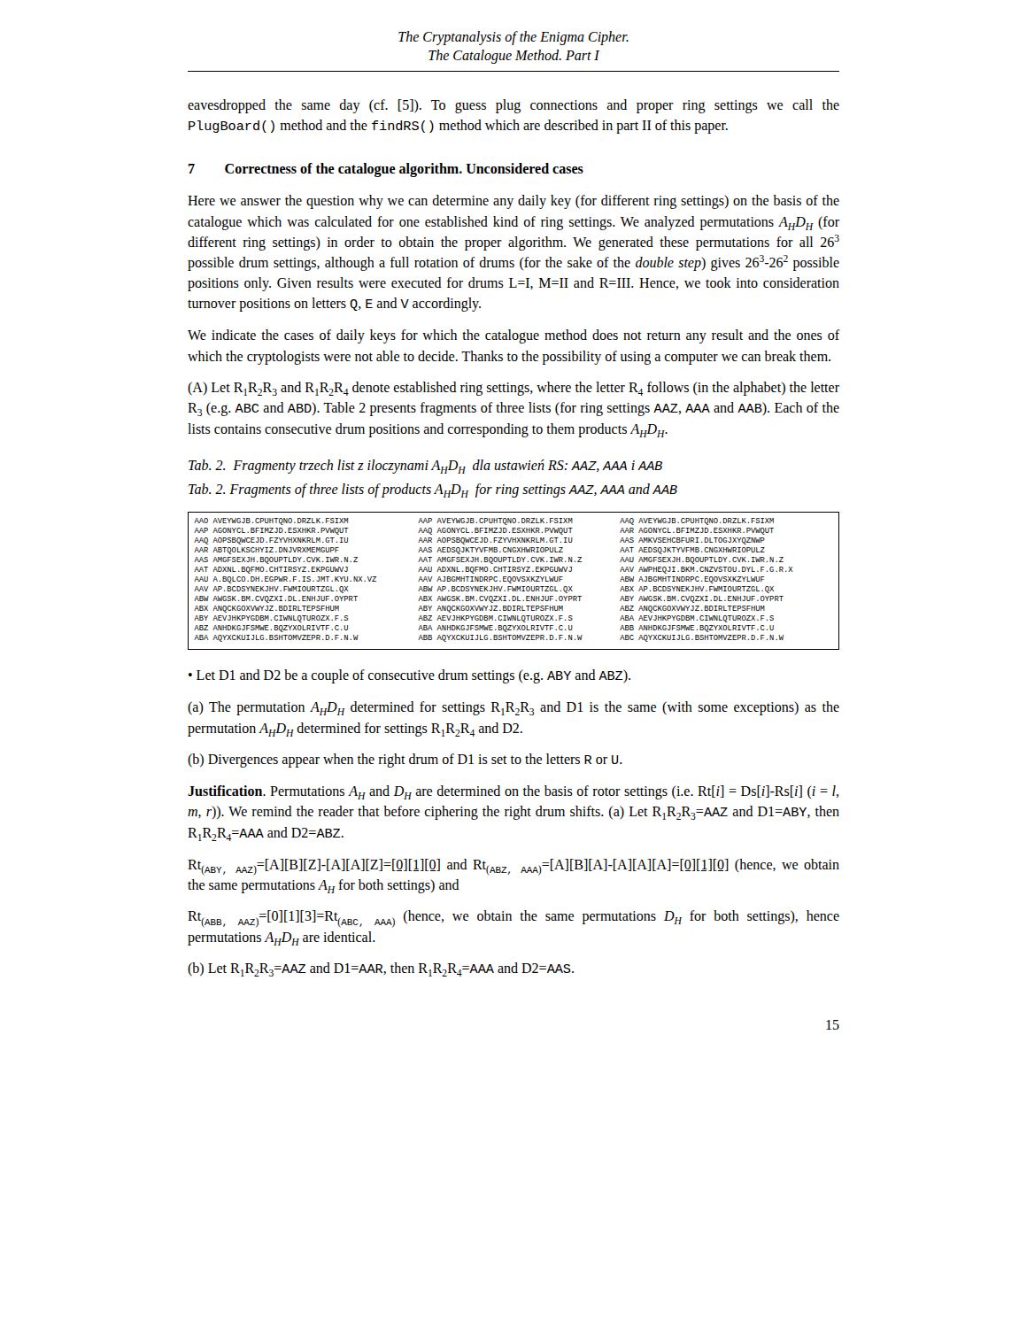The Cryptanalysis of the Enigma Cipher.
The Catalogue Method. Part I
eavesdropped the same day (cf. [5]). To guess plug connections and proper ring settings we call the PlugBoard() method and the findRS() method which are described in part II of this paper.
7 Correctness of the catalogue algorithm. Unconsidered cases
Here we answer the question why we can determine any daily key (for different ring settings) on the basis of the catalogue which was calculated for one established kind of ring settings. We analyzed permutations AHDH (for different ring settings) in order to obtain the proper algorithm. We generated these permutations for all 263 possible drum settings, although a full rotation of drums (for the sake of the double step) gives 263-262 possible positions only. Given results were executed for drums L=I, M=II and R=III. Hence, we took into consideration turnover positions on letters Q, E and V accordingly.
We indicate the cases of daily keys for which the catalogue method does not return any result and the ones of which the cryptologists were not able to decide. Thanks to the possibility of using a computer we can break them.
(A) Let R1R2R3 and R1R2R4 denote established ring settings, where the letter R4 follows (in the alphabet) the letter R3 (e.g. ABC and ABD). Table 2 presents fragments of three lists (for ring settings AAZ, AAA and AAB). Each of the lists contains consecutive drum positions and corresponding to them products AHDH.
Tab. 2. Fragmenty trzech list z iloczynami AHDH dla ustawień RS: AAZ, AAA i AAB
Tab. 2. Fragments of three lists of products AHDH for ring settings AAZ, AAA and AAB
| AAO AVEYWGJB.CPUHTQNO.DRZLK.FSIXM | AAP AVEYWGJB.CPUHTQNO.DRZLK.FSIXM | AAQ AVEYWGJB.CPUHTQNO.DRZLK.FSIXM |
| AAP AGONYCL.BFIMZJD.ESXHKR.PVWQUT | AAQ AGONYCL.BFIMZJD.ESXHKR.PVWQUT | AAR AGONYCL.BFIMZJD.ESXHKR.PVWQUT |
| AAQ AOPSBQWCEJD.FZYVHXNKRLM.GT.IU | AAR AOPSBQWCEJD.FZYVHXNKRLM.GT.IU | AAS AMKVSEHCBFURI.DLTOGJXYQZNWP |
| AAR ABTQOLKSCHYIZ.DNJVRXMEMGUPF | AAS AEDSQJKTYVFMB.CNGXHWRIOPULZ | AAT AEDSQJKTYVFMB.CNGXHWRIOPULZ |
| AAS AMGFSEXJH.BQOUPTLDY.CVK.IWR.N.Z | AAT AMGFSEXJH.BQOUPTLDY.CVK.IWR.N.Z | AAU AMGFSEXJH.BQOUPTLDY.CVK.IWR.N.Z |
| AAT ADXNL.BQFMO.CHTIRSYZ.EKPGUWVJ | AAU ADXNL.BQFMO.CHTIRSYZ.EKPGUWVJ | AAV AWPHEQJI.BKM.CNZVSTOU.DYL.F.G.R.X |
| AAU A.BQLCO.DH.EGPWR.F.IS.JMT.KYU.NX.VZ | AAV AJBGMHTINDRPC.EQOVSXKZYLWUF | ABW AJBGMHTINDRPC.EQOVSXKZYLWUF |
| AAV AP.BCDSYNEKJHV.FWMIOURTZGL.QX | ABW AP.BCDSYNEKJHV.FWMIOURTZGL.QX | ABX AP.BCDSYNEKJHV.FWMIOURTZGL.QX |
| ABW AWGSK.BM.CVQZXI.DL.ENHJUF.OYPRT | ABX AWGSK.BM.CVQZXI.DL.ENHJUF.OYPRT | ABY AWGSK.BM.CVQZXI.DL.ENHJUF.OYPRT |
| ABX ANQCKGOXVWYJZ.BDIRLTEPSFHUM | ABY ANQCKGOXVWYJZ.BDIRLTEPSFHUM | ABZ ANQCKGOXVWYJZ.BDIRLTEPSFHUM |
| ABY AEVJHKPYGDBM.CIWNLQTUROZX.F.S | ABZ AEVJHKPYGDBM.CIWNLQTUROZX.F.S | ABA AEVJHKPYGDBM.CIWNLQTUROZX.F.S |
| ABZ ANHDKGJFSMWE.BQZYXOLRIVTF.C.U | ABA ANHDKGJFSMWE.BQZYXOLRIVTF.C.U | ABB ANHDKGJFSMWE.BQZYXOLRIVTF.C.U |
| ABA AQYXCKUIJLG.BSHTOMVZEPR.D.F.N.W | ABB AQYXCKUIJLG.BSHTOMVZEPR.D.F.N.W | ABC AQYXCKUIJLG.BSHTOMVZEPR.D.F.N.W |
• Let D1 and D2 be a couple of consecutive drum settings (e.g. ABY and ABZ).
(a) The permutation AHDH determined for settings R1R2R3 and D1 is the same (with some exceptions) as the permutation AHDH determined for settings R1R2R4 and D2.
(b) Divergences appear when the right drum of D1 is set to the letters R or U.
Justification. Permutations AH and DH are determined on the basis of rotor settings (i.e. Rt[i] = Ds[i]-Rs[i] (i = l, m, r)). We remind the reader that before ciphering the right drum shifts. (a) Let R1R2R3=AAZ and D1=ABY, then R1R2R4=AAA and D2=ABZ.
Rt(ABY, AAZ)=[A][B][Z]-[A][A][Z]=[0][1][0] and Rt(ABZ, AAA)=[A][B][A]-[A][A][A]=[0][1][0] (hence, we obtain the same permutations AH for both settings) and
Rt(ABB, AAZ)=[0][1][3]=Rt(ABC, AAA) (hence, we obtain the same permutations DH for both settings), hence permutations AHDH are identical.
(b) Let R1R2R3=AAZ and D1=AAR, then R1R2R4=AAA and D2=AAS.
15